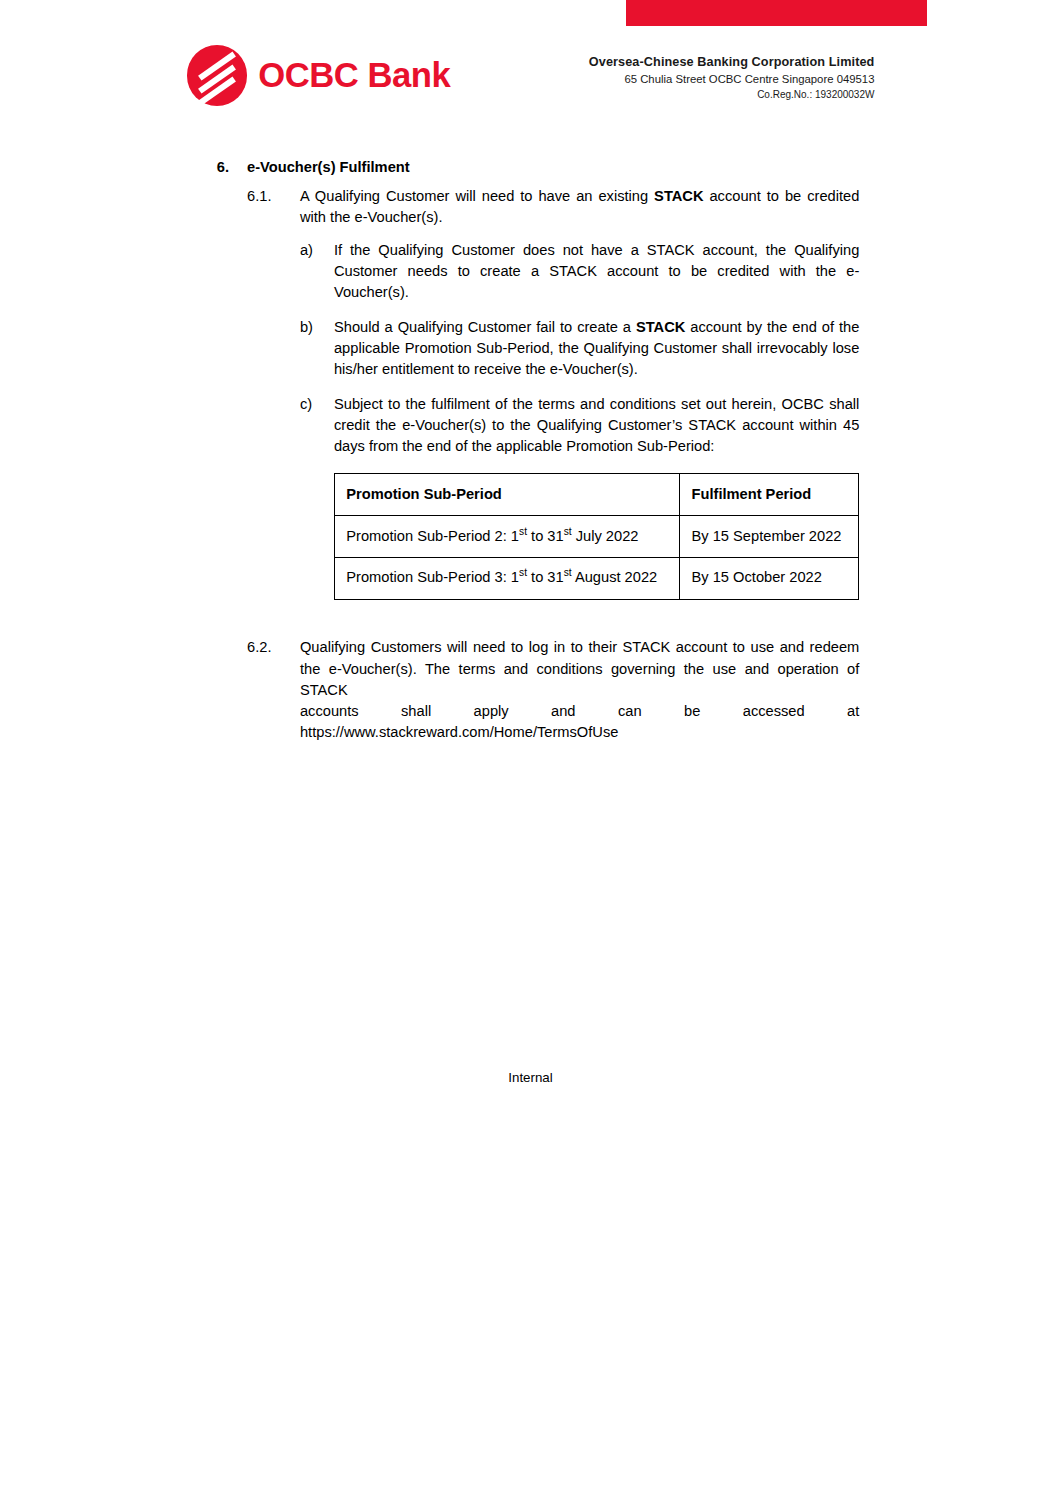OCBC Bank
Oversea-Chinese Banking Corporation Limited
65 Chulia Street OCBC Centre Singapore 049513
Co.Reg.No.: 193200032W
e-Voucher(s) Fulfilment
A Qualifying Customer will need to have an existing STACK account to be credited with the e-Voucher(s).
If the Qualifying Customer does not have a STACK account, the Qualifying Customer needs to create a STACK account to be credited with the e-Voucher(s).
Should a Qualifying Customer fail to create a STACK account by the end of the applicable Promotion Sub-Period, the Qualifying Customer shall irrevocably lose his/her entitlement to receive the e-Voucher(s).
Subject to the fulfilment of the terms and conditions set out herein, OCBC shall credit the e-Voucher(s) to the Qualifying Customer’s STACK account within 45 days from the end of the applicable Promotion Sub-Period:
| Promotion Sub-Period | Fulfilment Period |
| --- | --- |
| Promotion Sub-Period 2: 1 st to 31 st July 2022 | By 15 September 2022 |
| Promotion Sub-Period 3: 1 st to 31 st August 2022 | By 15 October 2022 |
Qualifying Customers will need to log in to their STACK account to use and redeem the e-Voucher(s). The terms and conditions governing the use and operation of STACK accounts shall apply and can be accessed at https://www.stackreward.com/Home/TermsOfUse
Internal